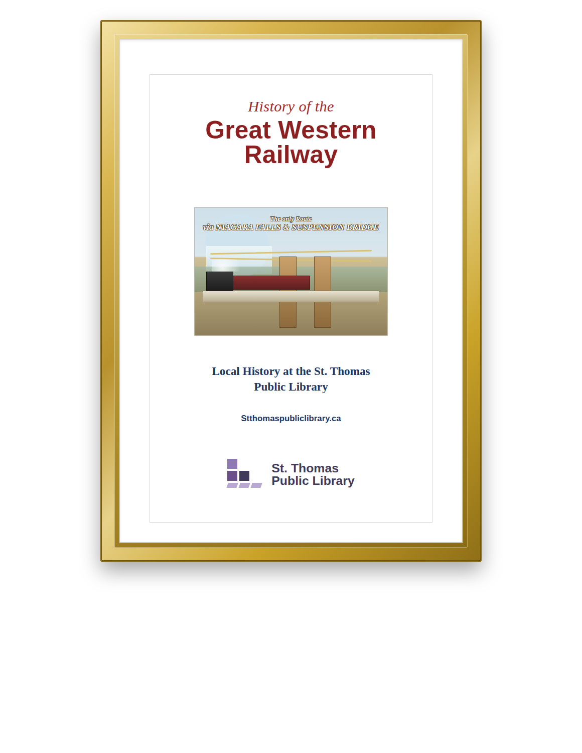History of the
Great Western Railway
The only Route via NIAGARA FALLS & SUSPENSION BRIDGE
Local History at the St. Thomas
Public Library
Stthomaspubliclibrary.ca
St. Thomas Public Library